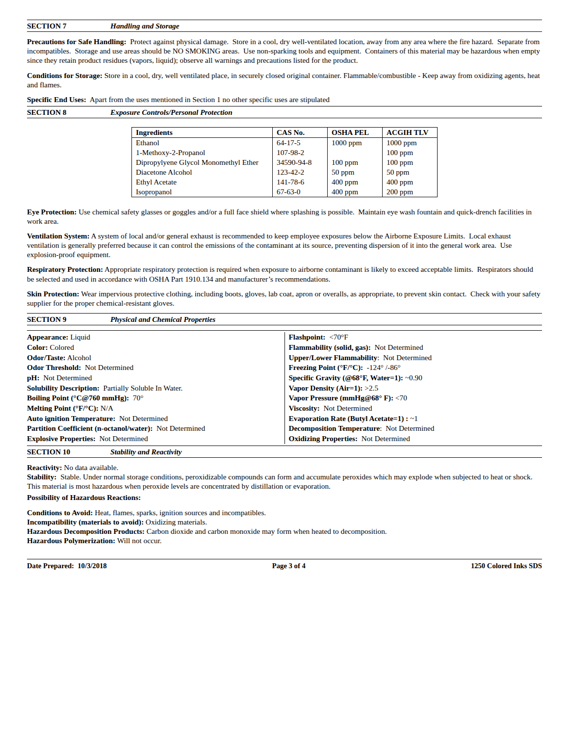SECTION 7 Handling and Storage
Precautions for Safe Handling: Protect against physical damage. Store in a cool, dry well-ventilated location, away from any area where the fire hazard. Separate from incompatibles. Storage and use areas should be NO SMOKING areas. Use non-sparking tools and equipment. Containers of this material may be hazardous when empty since they retain product residues (vapors, liquid); observe all warnings and precautions listed for the product.
Conditions for Storage: Store in a cool, dry, well ventilated place, in securely closed original container. Flammable/combustible - Keep away from oxidizing agents, heat and flames.
Specific End Uses: Apart from the uses mentioned in Section 1 no other specific uses are stipulated
SECTION 8 Exposure Controls/Personal Protection
| Ingredients | CAS No. | OSHA PEL | ACGIH TLV |
| --- | --- | --- | --- |
| Ethanol | 64-17-5 | 1000 ppm | 1000 ppm |
| 1-Methoxy-2-Propanol | 107-98-2 | | 100 ppm |
| Dipropylyene Glycol Monomethyl Ether | 34590-94-8 | 100 ppm | 100 ppm |
| Diacetone Alcohol | 123-42-2 | 50 ppm | 50 ppm |
| Ethyl Acetate | 141-78-6 | 400 ppm | 400 ppm |
| Isopropanol | 67-63-0 | 400 ppm | 200 ppm |
Eye Protection: Use chemical safety glasses or goggles and/or a full face shield where splashing is possible. Maintain eye wash fountain and quick-drench facilities in work area.
Ventilation System: A system of local and/or general exhaust is recommended to keep employee exposures below the Airborne Exposure Limits. Local exhaust ventilation is generally preferred because it can control the emissions of the contaminant at its source, preventing dispersion of it into the general work area. Use explosion-proof equipment.
Respiratory Protection: Appropriate respiratory protection is required when exposure to airborne contaminant is likely to exceed acceptable limits. Respirators should be selected and used in accordance with OSHA Part 1910.134 and manufacturer’s recommendations.
Skin Protection: Wear impervious protective clothing, including boots, gloves, lab coat, apron or overalls, as appropriate, to prevent skin contact. Check with your safety supplier for the proper chemical-resistant gloves.
SECTION 9 Physical and Chemical Properties
| Appearance: Liquid Color: Colored Odor/Taste: Alcohol Odor Threshold: Not Determined pH: Not Determined Solubility Description: Partially Soluble In Water. Boiling Point (°C@760 mmHg): 70° Melting Point (°F/°C): N/A Auto ignition Temperature: Not Determined Partition Coefficient (n-octanol/water): Not Determined Explosive Properties: Not Determined | Flashpoint: <70°F Flammability (solid, gas): Not Determined Upper/Lower Flammability : Not Determined Freezing Point (°F/°C): -124° /-86° Specific Gravity (@68°F, Water=1): ~0.90 Vapor Density (Air=1): >2.5 Vapor Pressure (mmHg@68° F): <70 Viscosity: Not Determined Evaporation Rate (Butyl Acetate=1) : ~1 Decomposition Temperature : Not Determined Oxidizing Properties: Not Determined |
SECTION 10 Stability and Reactivity
Reactivity: No data available.
Stability: Stable. Under normal storage conditions, peroxidizable compounds can form and accumulate peroxides which may explode when subjected to heat or shock. This material is most hazardous when peroxide levels are concentrated by distillation or evaporation.
Possibility of Hazardous Reactions:
Conditions to Avoid: Heat, flames, sparks, ignition sources and incompatibles.
Incompatibility (materials to avoid): Oxidizing materials.
Hazardous Decomposition Products: Carbon dioxide and carbon monoxide may form when heated to decomposition.
Hazardous Polymerization: Will not occur.
Date Prepared: 10/3/2018 1250 Colored Inks SDS
Page 3 of 4